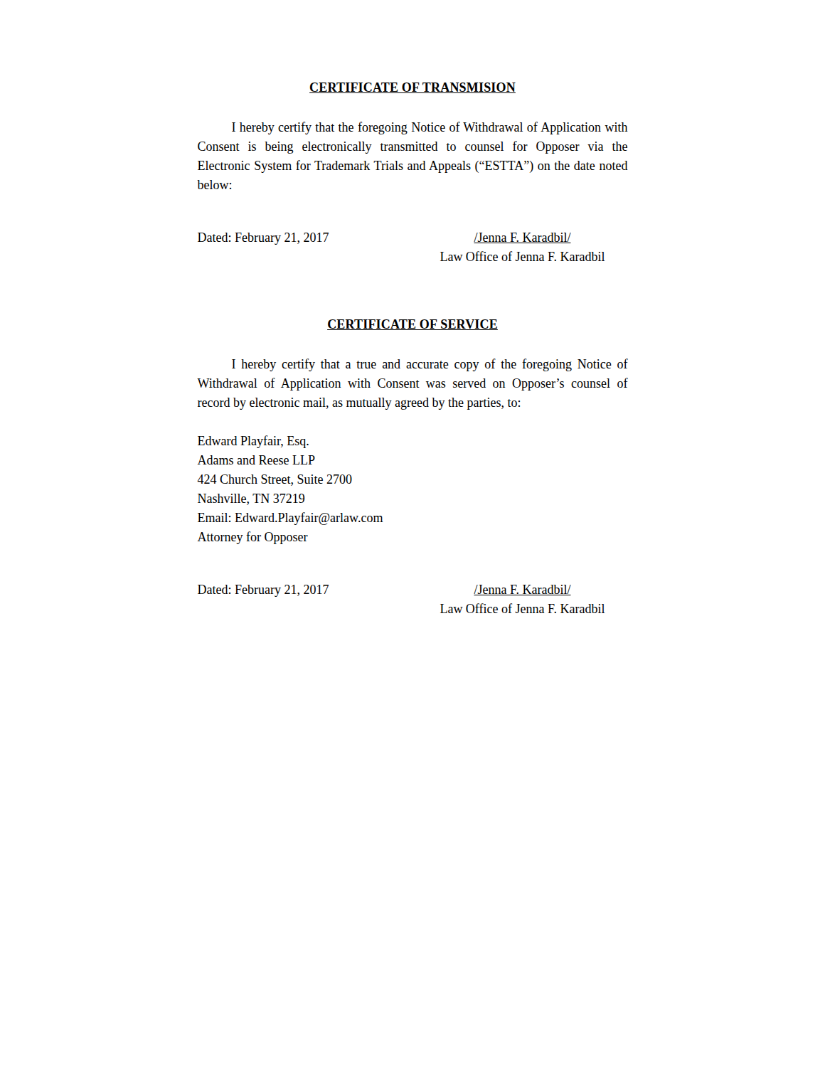CERTIFICATE OF TRANSMISION
I hereby certify that the foregoing Notice of Withdrawal of Application with Consent is being electronically transmitted to counsel for Opposer via the Electronic System for Trademark Trials and Appeals (“ESTTA”) on the date noted below:
Dated: February 21, 2017
/Jenna F. Karadbil/
Law Office of Jenna F. Karadbil
CERTIFICATE OF SERVICE
I hereby certify that a true and accurate copy of the foregoing Notice of Withdrawal of Application with Consent was served on Opposer’s counsel of record by electronic mail, as mutually agreed by the parties, to:
Edward Playfair, Esq.
Adams and Reese LLP
424 Church Street, Suite 2700
Nashville, TN 37219
Email: Edward.Playfair@arlaw.com
Attorney for Opposer
Dated: February 21, 2017
/Jenna F. Karadbil/
Law Office of Jenna F. Karadbil